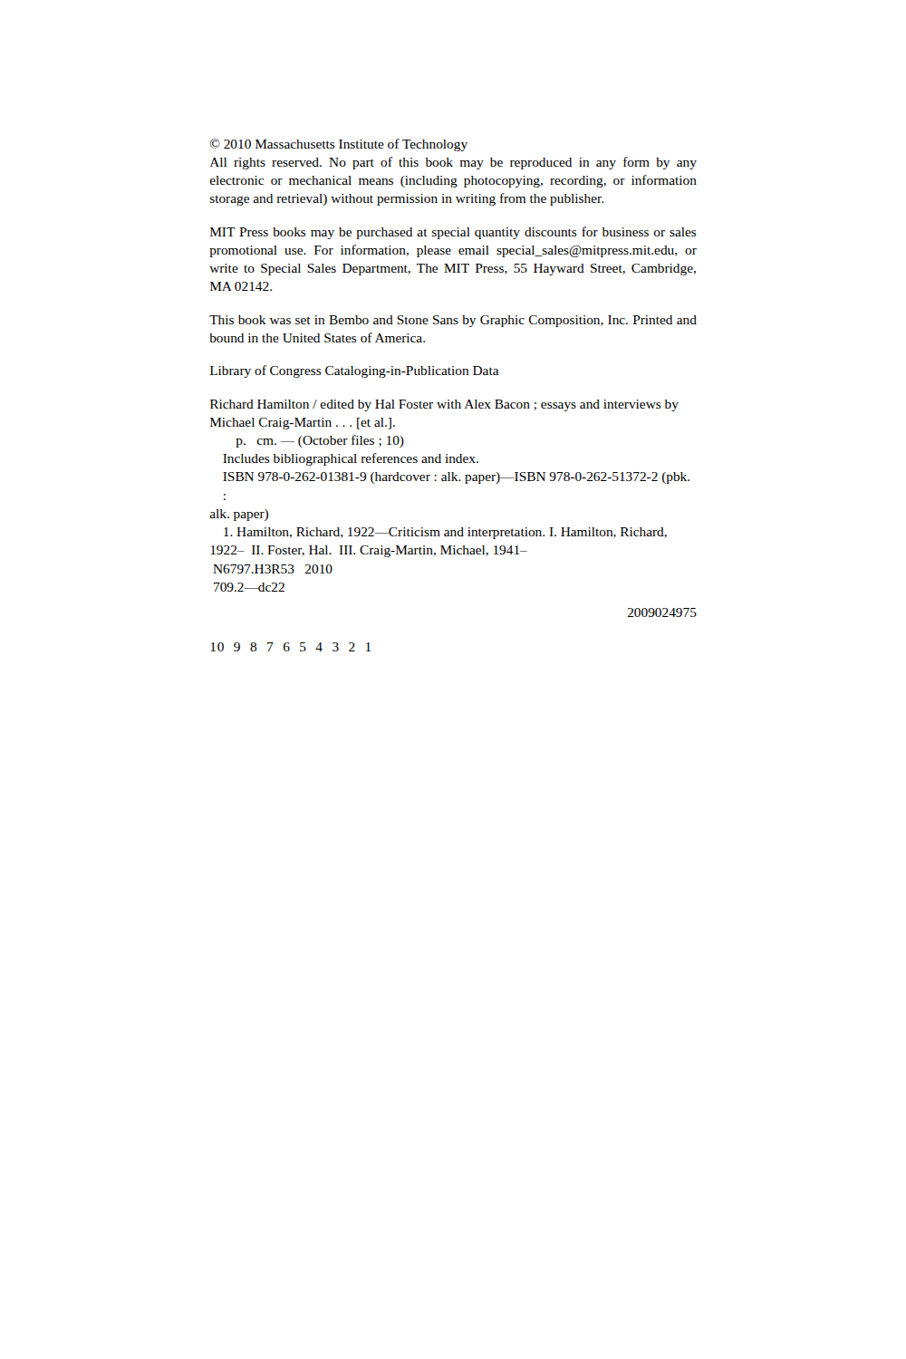© 2010 Massachusetts Institute of Technology
All rights reserved. No part of this book may be reproduced in any form by any electronic or mechanical means (including photocopying, recording, or information storage and retrieval) without permission in writing from the publisher.
MIT Press books may be purchased at special quantity discounts for business or sales promotional use. For information, please email special_sales@mitpress.mit.edu, or write to Special Sales Department, The MIT Press, 55 Hayward Street, Cambridge, MA 02142.
This book was set in Bembo and Stone Sans by Graphic Composition, Inc. Printed and bound in the United States of America.
Library of Congress Cataloging-in-Publication Data
Richard Hamilton / edited by Hal Foster with Alex Bacon ; essays and interviews by
Michael Craig-Martin . . . [et al.].
p. cm. — (October files ; 10)
Includes bibliographical references and index.
ISBN 978-0-262-01381-9 (hardcover : alk. paper)—ISBN 978-0-262-51372-2 (pbk. :
alk. paper)
1. Hamilton, Richard, 1922—Criticism and interpretation. I. Hamilton, Richard,
1922– II. Foster, Hal. III. Craig-Martin, Michael, 1941–
N6797.H3R53 2010
709.2—dc22
2009024975
10987654321